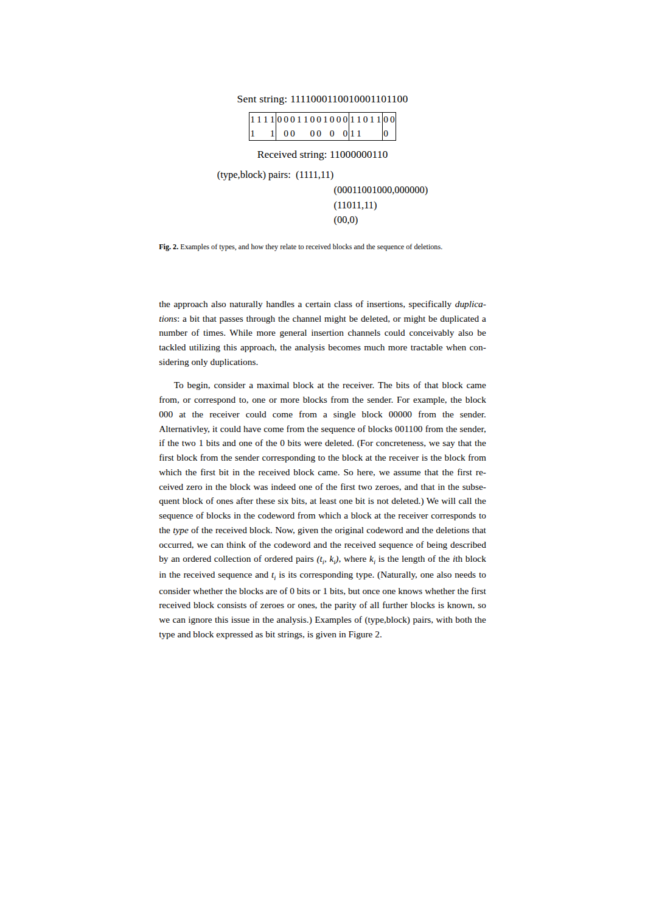Sent string: 1111000110010001101100
| 1 | 1 | 1 | 1 | 0 | 0 | 0 | 1 | 1 | 0 | 0 | 1 | 0 | 0 | 0 | 1 | 1 | 0 | 1 | 1 | 0 | 0 |
| 1 | | | 1 | | 0 | 0 | | | 0 | 0 | | 0 | | 0 | 1 | 1 | | | | 0 | |
Received string: 11000000110
(type,block) pairs: (1111,11)
(00011001000,000000)
(11011,11)
(00,0)
Fig. 2. Examples of types, and how they relate to received blocks and the sequence of deletions.
the approach also naturally handles a certain class of insertions, specifically duplications: a bit that passes through the channel might be deleted, or might be duplicated a number of times. While more general insertion channels could conceivably also be tackled utilizing this approach, the analysis becomes much more tractable when considering only duplications.
To begin, consider a maximal block at the receiver. The bits of that block came from, or correspond to, one or more blocks from the sender. For example, the block 000 at the receiver could come from a single block 00000 from the sender. Alternativley, it could have come from the sequence of blocks 001100 from the sender, if the two 1 bits and one of the 0 bits were deleted. (For concreteness, we say that the first block from the sender corresponding to the block at the receiver is the block from which the first bit in the received block came. So here, we assume that the first received zero in the block was indeed one of the first two zeroes, and that in the subsequent block of ones after these six bits, at least one bit is not deleted.) We will call the sequence of blocks in the codeword from which a block at the receiver corresponds to the type of the received block. Now, given the original codeword and the deletions that occurred, we can think of the codeword and the received sequence of being described by an ordered collection of ordered pairs (ti, ki), where ki is the length of the ith block in the received sequence and ti is its corresponding type. (Naturally, one also needs to consider whether the blocks are of 0 bits or 1 bits, but once one knows whether the first received block consists of zeroes or ones, the parity of all further blocks is known, so we can ignore this issue in the analysis.) Examples of (type,block) pairs, with both the type and block expressed as bit strings, is given in Figure 2.